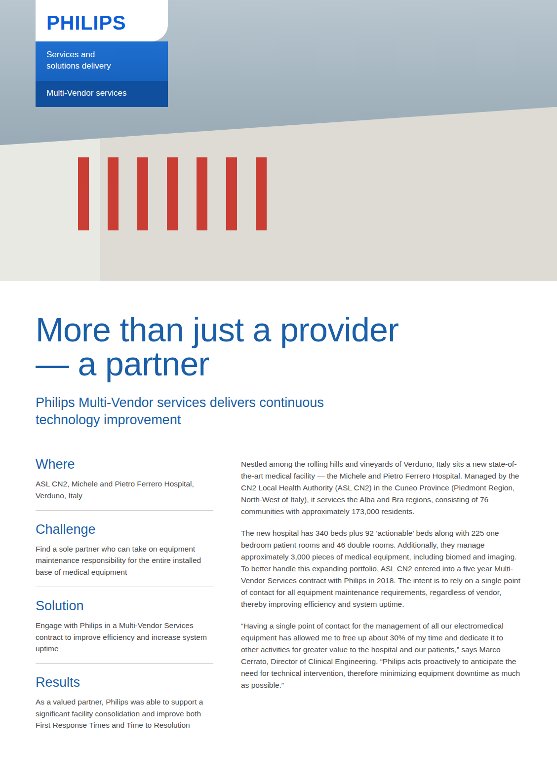PHILIPS
Services and
solutions delivery
Multi-Vendor services
More than just a provider
— a partner
Philips Multi-Vendor services delivers continuous
technology improvement
Where
ASL CN2, Michele and Pietro Ferrero Hospital, Verduno, Italy
Challenge
Find a sole partner who can take on equipment maintenance responsibility for the entire installed base of medical equipment
Solution
Engage with Philips in a Multi-Vendor Services contract to improve efficiency and increase system uptime
Results
As a valued partner, Philips was able to support a significant facility consolidation and improve both First Response Times and Time to Resolution
Nestled among the rolling hills and vineyards of Verduno, Italy sits a new state-of-the-art medical facility — the Michele and Pietro Ferrero Hospital. Managed by the CN2 Local Health Authority (ASL CN2) in the Cuneo Province (Piedmont Region, North-West of Italy), it services the Alba and Bra regions, consisting of 76 communities with approximately 173,000 residents.
The new hospital has 340 beds plus 92 ‘actionable’ beds along with 225 one bedroom patient rooms and 46 double rooms. Additionally, they manage approximately 3,000 pieces of medical equipment, including biomed and imaging. To better handle this expanding portfolio, ASL CN2 entered into a five year Multi-Vendor Services contract with Philips in 2018. The intent is to rely on a single point of contact for all equipment maintenance requirements, regardless of vendor, thereby improving efficiency and system uptime.
“Having a single point of contact for the management of all our electromedical equipment has allowed me to free up about 30% of my time and dedicate it to other activities for greater value to the hospital and our patients,” says Marco Cerrato, Director of Clinical Engineering. “Philips acts proactively to anticipate the need for technical intervention, therefore minimizing equipment downtime as much as possible.”